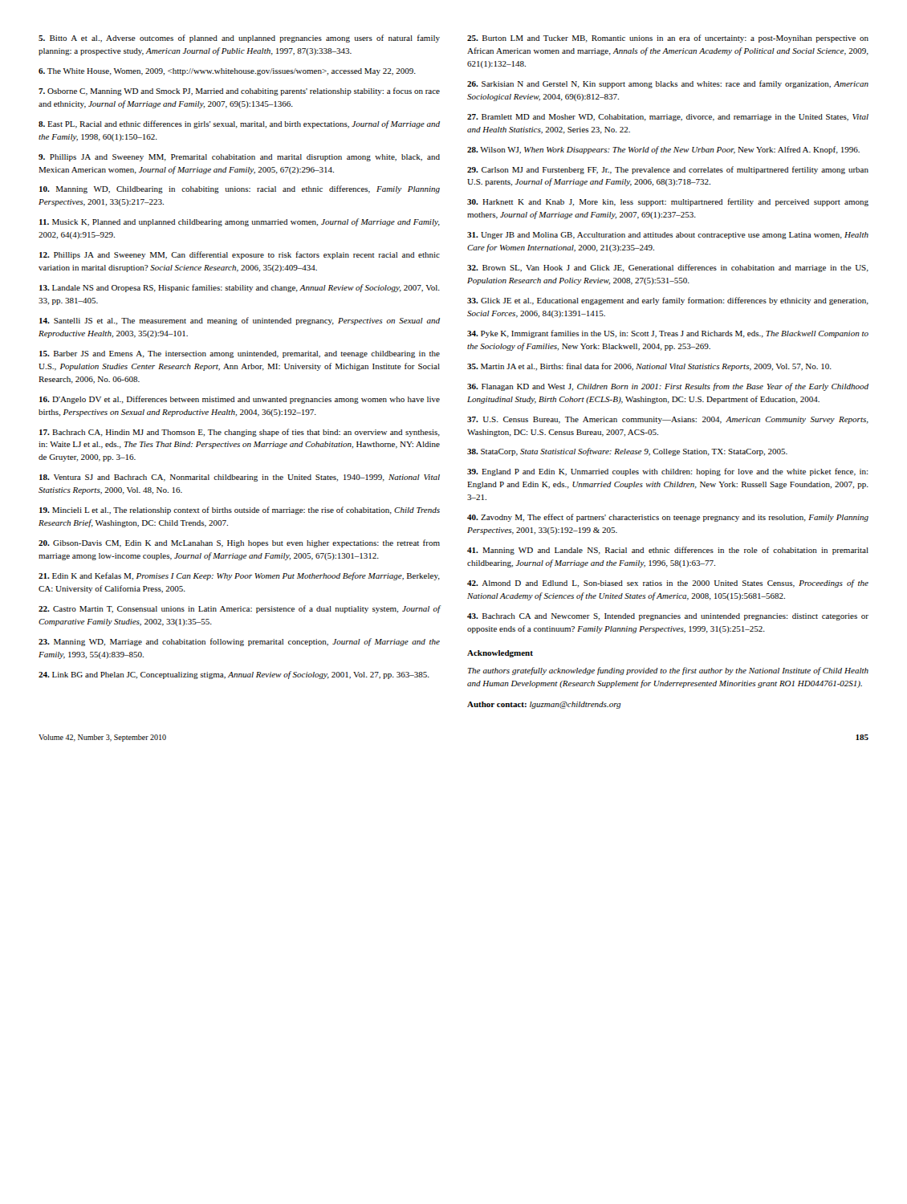5. Bitto A et al., Adverse outcomes of planned and unplanned pregnancies among users of natural family planning: a prospective study, American Journal of Public Health, 1997, 87(3):338–343.
6. The White House, Women, 2009, <http://www.whitehouse.gov/issues/women>, accessed May 22, 2009.
7. Osborne C, Manning WD and Smock PJ, Married and cohabiting parents' relationship stability: a focus on race and ethnicity, Journal of Marriage and Family, 2007, 69(5):1345–1366.
8. East PL, Racial and ethnic differences in girls' sexual, marital, and birth expectations, Journal of Marriage and the Family, 1998, 60(1):150–162.
9. Phillips JA and Sweeney MM, Premarital cohabitation and marital disruption among white, black, and Mexican American women, Journal of Marriage and Family, 2005, 67(2):296–314.
10. Manning WD, Childbearing in cohabiting unions: racial and ethnic differences, Family Planning Perspectives, 2001, 33(5):217–223.
11. Musick K, Planned and unplanned childbearing among unmarried women, Journal of Marriage and Family, 2002, 64(4):915–929.
12. Phillips JA and Sweeney MM, Can differential exposure to risk factors explain recent racial and ethnic variation in marital disruption? Social Science Research, 2006, 35(2):409–434.
13. Landale NS and Oropesa RS, Hispanic families: stability and change, Annual Review of Sociology, 2007, Vol. 33, pp. 381–405.
14. Santelli JS et al., The measurement and meaning of unintended pregnancy, Perspectives on Sexual and Reproductive Health, 2003, 35(2):94–101.
15. Barber JS and Emens A, The intersection among unintended, premarital, and teenage childbearing in the U.S., Population Studies Center Research Report, Ann Arbor, MI: University of Michigan Institute for Social Research, 2006, No. 06-608.
16. D'Angelo DV et al., Differences between mistimed and unwanted pregnancies among women who have live births, Perspectives on Sexual and Reproductive Health, 2004, 36(5):192–197.
17. Bachrach CA, Hindin MJ and Thomson E, The changing shape of ties that bind: an overview and synthesis, in: Waite LJ et al., eds., The Ties That Bind: Perspectives on Marriage and Cohabitation, Hawthorne, NY: Aldine de Gruyter, 2000, pp. 3–16.
18. Ventura SJ and Bachrach CA, Nonmarital childbearing in the United States, 1940–1999, National Vital Statistics Reports, 2000, Vol. 48, No. 16.
19. Mincieli L et al., The relationship context of births outside of marriage: the rise of cohabitation, Child Trends Research Brief, Washington, DC: Child Trends, 2007.
20. Gibson-Davis CM, Edin K and McLanahan S, High hopes but even higher expectations: the retreat from marriage among low-income couples, Journal of Marriage and Family, 2005, 67(5):1301–1312.
21. Edin K and Kefalas M, Promises I Can Keep: Why Poor Women Put Motherhood Before Marriage, Berkeley, CA: University of California Press, 2005.
22. Castro Martin T, Consensual unions in Latin America: persistence of a dual nuptiality system, Journal of Comparative Family Studies, 2002, 33(1):35–55.
23. Manning WD, Marriage and cohabitation following premarital conception, Journal of Marriage and the Family, 1993, 55(4):839–850.
24. Link BG and Phelan JC, Conceptualizing stigma, Annual Review of Sociology, 2001, Vol. 27, pp. 363–385.
25. Burton LM and Tucker MB, Romantic unions in an era of uncertainty: a post-Moynihan perspective on African American women and marriage, Annals of the American Academy of Political and Social Science, 2009, 621(1):132–148.
26. Sarkisian N and Gerstel N, Kin support among blacks and whites: race and family organization, American Sociological Review, 2004, 69(6):812–837.
27. Bramlett MD and Mosher WD, Cohabitation, marriage, divorce, and remarriage in the United States, Vital and Health Statistics, 2002, Series 23, No. 22.
28. Wilson WJ, When Work Disappears: The World of the New Urban Poor, New York: Alfred A. Knopf, 1996.
29. Carlson MJ and Furstenberg FF, Jr., The prevalence and correlates of multipartnered fertility among urban U.S. parents, Journal of Marriage and Family, 2006, 68(3):718–732.
30. Harknett K and Knab J, More kin, less support: multipartnered fertility and perceived support among mothers, Journal of Marriage and Family, 2007, 69(1):237–253.
31. Unger JB and Molina GB, Acculturation and attitudes about contraceptive use among Latina women, Health Care for Women International, 2000, 21(3):235–249.
32. Brown SL, Van Hook J and Glick JE, Generational differences in cohabitation and marriage in the US, Population Research and Policy Review, 2008, 27(5):531–550.
33. Glick JE et al., Educational engagement and early family formation: differences by ethnicity and generation, Social Forces, 2006, 84(3):1391–1415.
34. Pyke K, Immigrant families in the US, in: Scott J, Treas J and Richards M, eds., The Blackwell Companion to the Sociology of Families, New York: Blackwell, 2004, pp. 253–269.
35. Martin JA et al., Births: final data for 2006, National Vital Statistics Reports, 2009, Vol. 57, No. 10.
36. Flanagan KD and West J, Children Born in 2001: First Results from the Base Year of the Early Childhood Longitudinal Study, Birth Cohort (ECLS-B), Washington, DC: U.S. Department of Education, 2004.
37. U.S. Census Bureau, The American community—Asians: 2004, American Community Survey Reports, Washington, DC: U.S. Census Bureau, 2007, ACS-05.
38. StataCorp, Stata Statistical Software: Release 9, College Station, TX: StataCorp, 2005.
39. England P and Edin K, Unmarried couples with children: hoping for love and the white picket fence, in: England P and Edin K, eds., Unmarried Couples with Children, New York: Russell Sage Foundation, 2007, pp. 3–21.
40. Zavodny M, The effect of partners' characteristics on teenage pregnancy and its resolution, Family Planning Perspectives, 2001, 33(5):192–199 & 205.
41. Manning WD and Landale NS, Racial and ethnic differences in the role of cohabitation in premarital childbearing, Journal of Marriage and the Family, 1996, 58(1):63–77.
42. Almond D and Edlund L, Son-biased sex ratios in the 2000 United States Census, Proceedings of the National Academy of Sciences of the United States of America, 2008, 105(15):5681–5682.
43. Bachrach CA and Newcomer S, Intended pregnancies and unintended pregnancies: distinct categories or opposite ends of a continuum? Family Planning Perspectives, 1999, 31(5):251–252.
Acknowledgment
The authors gratefully acknowledge funding provided to the first author by the National Institute of Child Health and Human Development (Research Supplement for Underrepresented Minorities grant RO1 HD044761-02S1).
Author contact: lguzman@childtrends.org
Volume 42, Number 3, September 2010 185